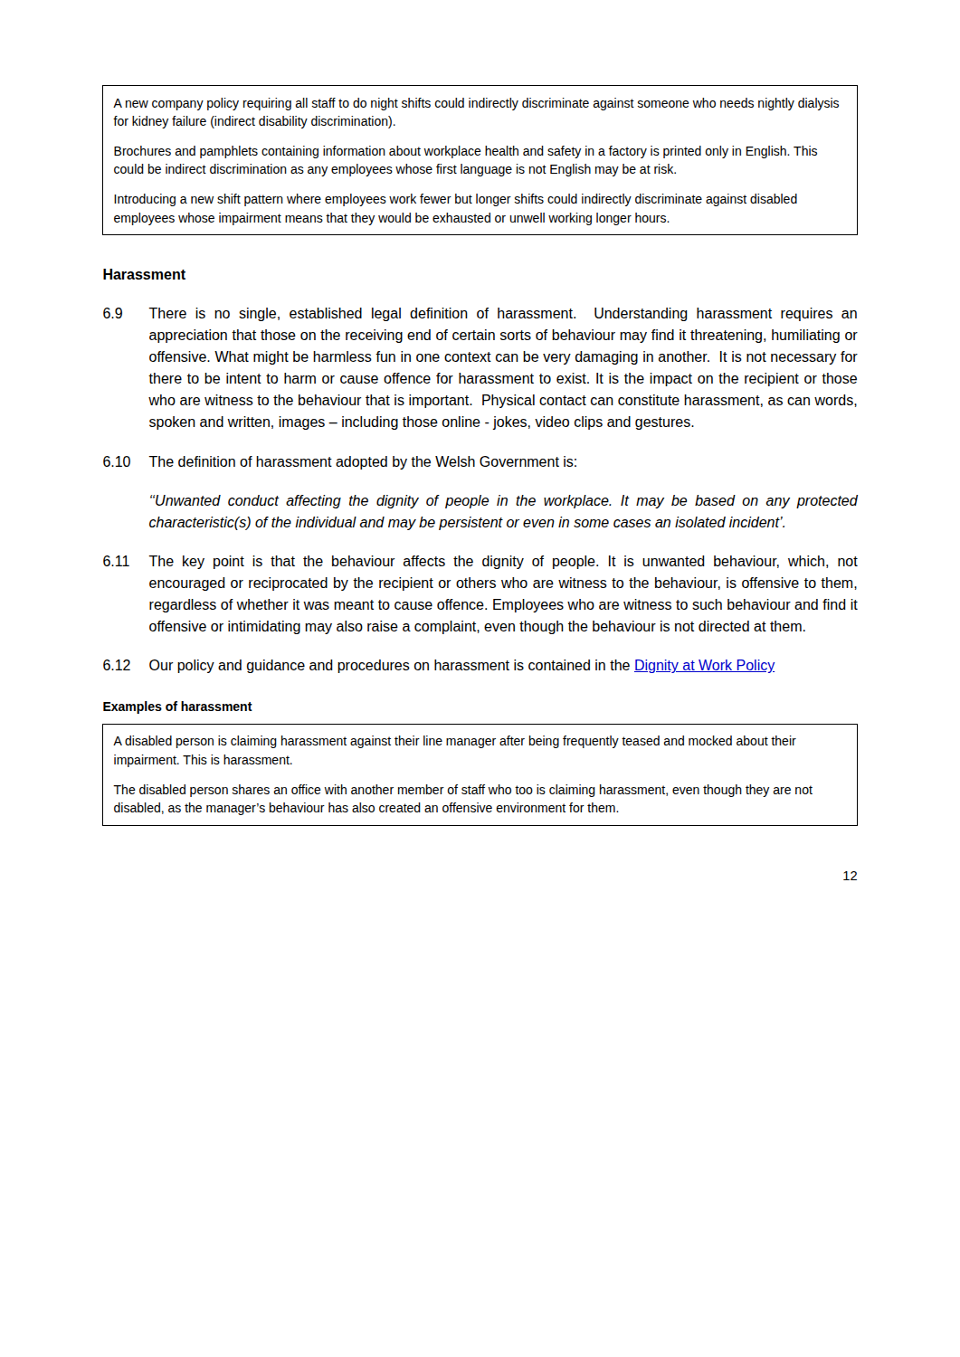A new company policy requiring all staff to do night shifts could indirectly discriminate against someone who needs nightly dialysis for kidney failure (indirect disability discrimination).
Brochures and pamphlets containing information about workplace health and safety in a factory is printed only in English. This could be indirect discrimination as any employees whose first language is not English may be at risk.
Introducing a new shift pattern where employees work fewer but longer shifts could indirectly discriminate against disabled employees whose impairment means that they would be exhausted or unwell working longer hours.
Harassment
6.9
There is no single, established legal definition of harassment. Understanding harassment requires an appreciation that those on the receiving end of certain sorts of behaviour may find it threatening, humiliating or offensive. What might be harmless fun in one context can be very damaging in another. It is not necessary for there to be intent to harm or cause offence for harassment to exist. It is the impact on the recipient or those who are witness to the behaviour that is important. Physical contact can constitute harassment, as can words, spoken and written, images – including those online - jokes, video clips and gestures.
6.10
The definition of harassment adopted by the Welsh Government is:
‘‘Unwanted conduct affecting the dignity of people in the workplace. It may be based on any protected characteristic(s) of the individual and may be persistent or even in some cases an isolated incident’.
6.11
The key point is that the behaviour affects the dignity of people. It is unwanted behaviour, which, not encouraged or reciprocated by the recipient or others who are witness to the behaviour, is offensive to them, regardless of whether it was meant to cause offence. Employees who are witness to such behaviour and find it offensive or intimidating may also raise a complaint, even though the behaviour is not directed at them.
6.12
Our policy and guidance and procedures on harassment is contained in the Dignity at Work Policy
Examples of harassment
A disabled person is claiming harassment against their line manager after being frequently teased and mocked about their impairment. This is harassment.
The disabled person shares an office with another member of staff who too is claiming harassment, even though they are not disabled, as the manager’s behaviour has also created an offensive environment for them.
12